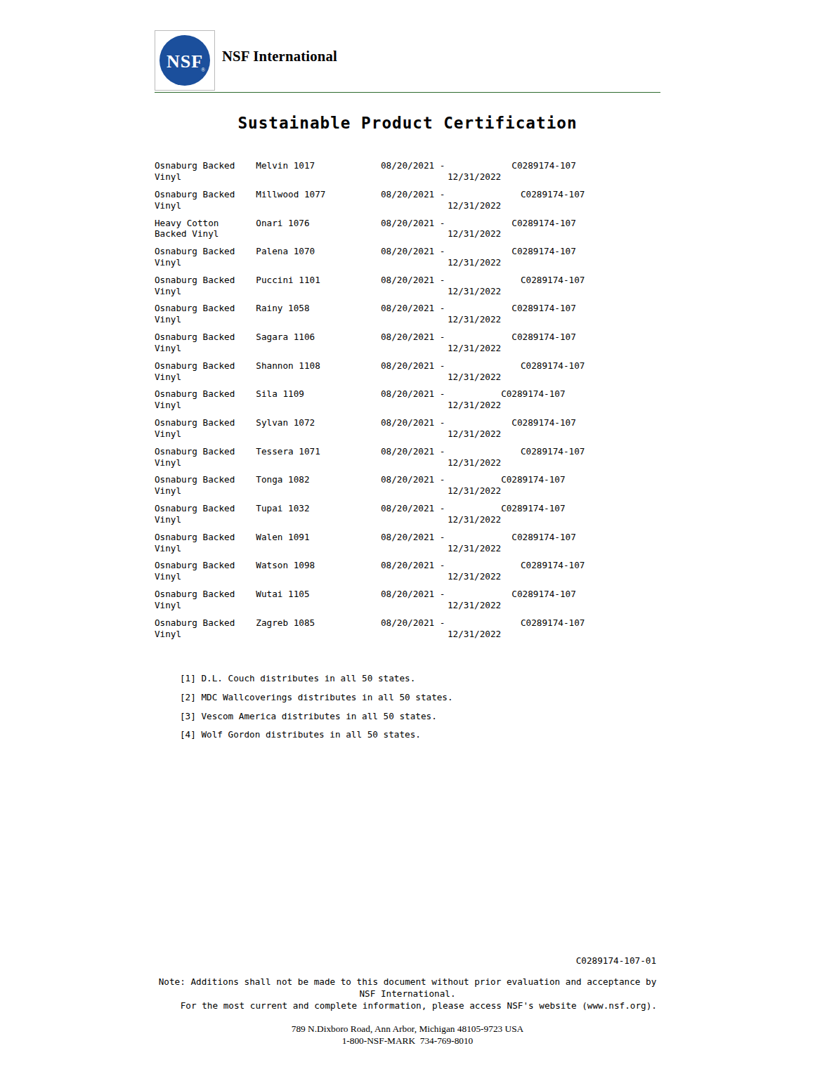NSF ®
NSF International
Sustainable Product Certification
| Osnaburg Backed Vinyl | Melvin 1017 | 08/20/2021 - 12/31/2022 | C0289174-107 |
| Osnaburg Backed Vinyl | Millwood 1077 | 08/20/2021 - 12/31/2022 | C0289174-107 |
| Heavy Cotton Backed Vinyl | Onari 1076 | 08/20/2021 - 12/31/2022 | C0289174-107 |
| Osnaburg Backed Vinyl | Palena 1070 | 08/20/2021 - 12/31/2022 | C0289174-107 |
| Osnaburg Backed Vinyl | Puccini 1101 | 08/20/2021 - 12/31/2022 | C0289174-107 |
| Osnaburg Backed Vinyl | Rainy 1058 | 08/20/2021 - 12/31/2022 | C0289174-107 |
| Osnaburg Backed Vinyl | Sagara 1106 | 08/20/2021 - 12/31/2022 | C0289174-107 |
| Osnaburg Backed Vinyl | Shannon 1108 | 08/20/2021 - 12/31/2022 | C0289174-107 |
| Osnaburg Backed Vinyl | Sila 1109 | 08/20/2021 - 12/31/2022 | C0289174-107 |
| Osnaburg Backed Vinyl | Sylvan 1072 | 08/20/2021 - 12/31/2022 | C0289174-107 |
| Osnaburg Backed Vinyl | Tessera 1071 | 08/20/2021 - 12/31/2022 | C0289174-107 |
| Osnaburg Backed Vinyl | Tonga 1082 | 08/20/2021 - 12/31/2022 | C0289174-107 |
| Osnaburg Backed Vinyl | Tupai 1032 | 08/20/2021 - 12/31/2022 | C0289174-107 |
| Osnaburg Backed Vinyl | Walen 1091 | 08/20/2021 - 12/31/2022 | C0289174-107 |
| Osnaburg Backed Vinyl | Watson 1098 | 08/20/2021 - 12/31/2022 | C0289174-107 |
| Osnaburg Backed Vinyl | Wutai 1105 | 08/20/2021 - 12/31/2022 | C0289174-107 |
| Osnaburg Backed Vinyl | Zagreb 1085 | 08/20/2021 - 12/31/2022 | C0289174-107 |
[1] D.L. Couch distributes in all 50 states.
[2] MDC Wallcoverings distributes in all 50 states.
[3] Vescom America distributes in all 50 states.
[4] Wolf Gordon distributes in all 50 states.
C0289174-107-01
Note: Additions shall not be made to this document without prior evaluation and acceptance by NSF International. For the most current and complete information, please access NSF's website (www.nsf.org).
789 N.Dixboro Road, Ann Arbor, Michigan 48105-9723 USA
1-800-NSF-MARK 734-769-8010